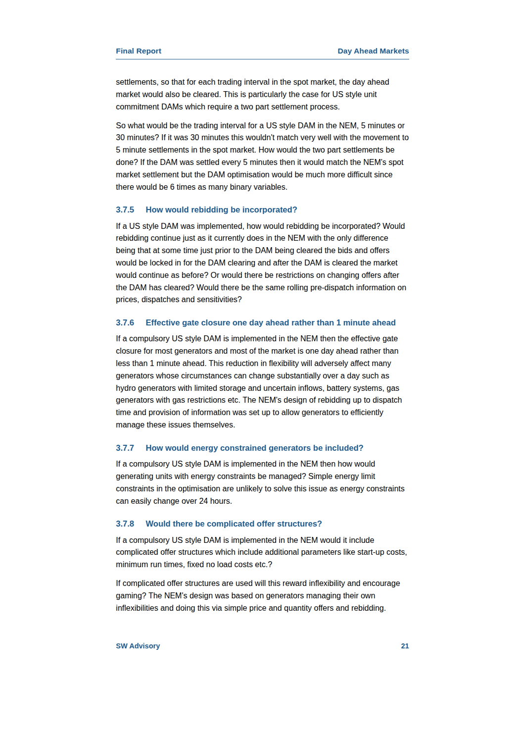Final Report
Day Ahead Markets
settlements, so that for each trading interval in the spot market, the day ahead market would also be cleared. This is particularly the case for US style unit commitment DAMs which require a two part settlement process.
So what would be the trading interval for a US style DAM in the NEM, 5 minutes or 30 minutes? If it was 30 minutes this wouldn't match very well with the movement to 5 minute settlements in the spot market. How would the two part settlements be done? If the DAM was settled every 5 minutes then it would match the NEM's spot market settlement but the DAM optimisation would be much more difficult since there would be 6 times as many binary variables.
3.7.5 How would rebidding be incorporated?
If a US style DAM was implemented, how would rebidding be incorporated? Would rebidding continue just as it currently does in the NEM with the only difference being that at some time just prior to the DAM being cleared the bids and offers would be locked in for the DAM clearing and after the DAM is cleared the market would continue as before? Or would there be restrictions on changing offers after the DAM has cleared? Would there be the same rolling pre-dispatch information on prices, dispatches and sensitivities?
3.7.6 Effective gate closure one day ahead rather than 1 minute ahead
If a compulsory US style DAM is implemented in the NEM then the effective gate closure for most generators and most of the market is one day ahead rather than less than 1 minute ahead. This reduction in flexibility will adversely affect many generators whose circumstances can change substantially over a day such as hydro generators with limited storage and uncertain inflows, battery systems, gas generators with gas restrictions etc. The NEM's design of rebidding up to dispatch time and provision of information was set up to allow generators to efficiently manage these issues themselves.
3.7.7 How would energy constrained generators be included?
If a compulsory US style DAM is implemented in the NEM then how would generating units with energy constraints be managed? Simple energy limit constraints in the optimisation are unlikely to solve this issue as energy constraints can easily change over 24 hours.
3.7.8 Would there be complicated offer structures?
If a compulsory US style DAM is implemented in the NEM would it include complicated offer structures which include additional parameters like start-up costs, minimum run times, fixed no load costs etc.?
If complicated offer structures are used will this reward inflexibility and encourage gaming? The NEM's design was based on generators managing their own inflexibilities and doing this via simple price and quantity offers and rebidding.
SW Advisory
21